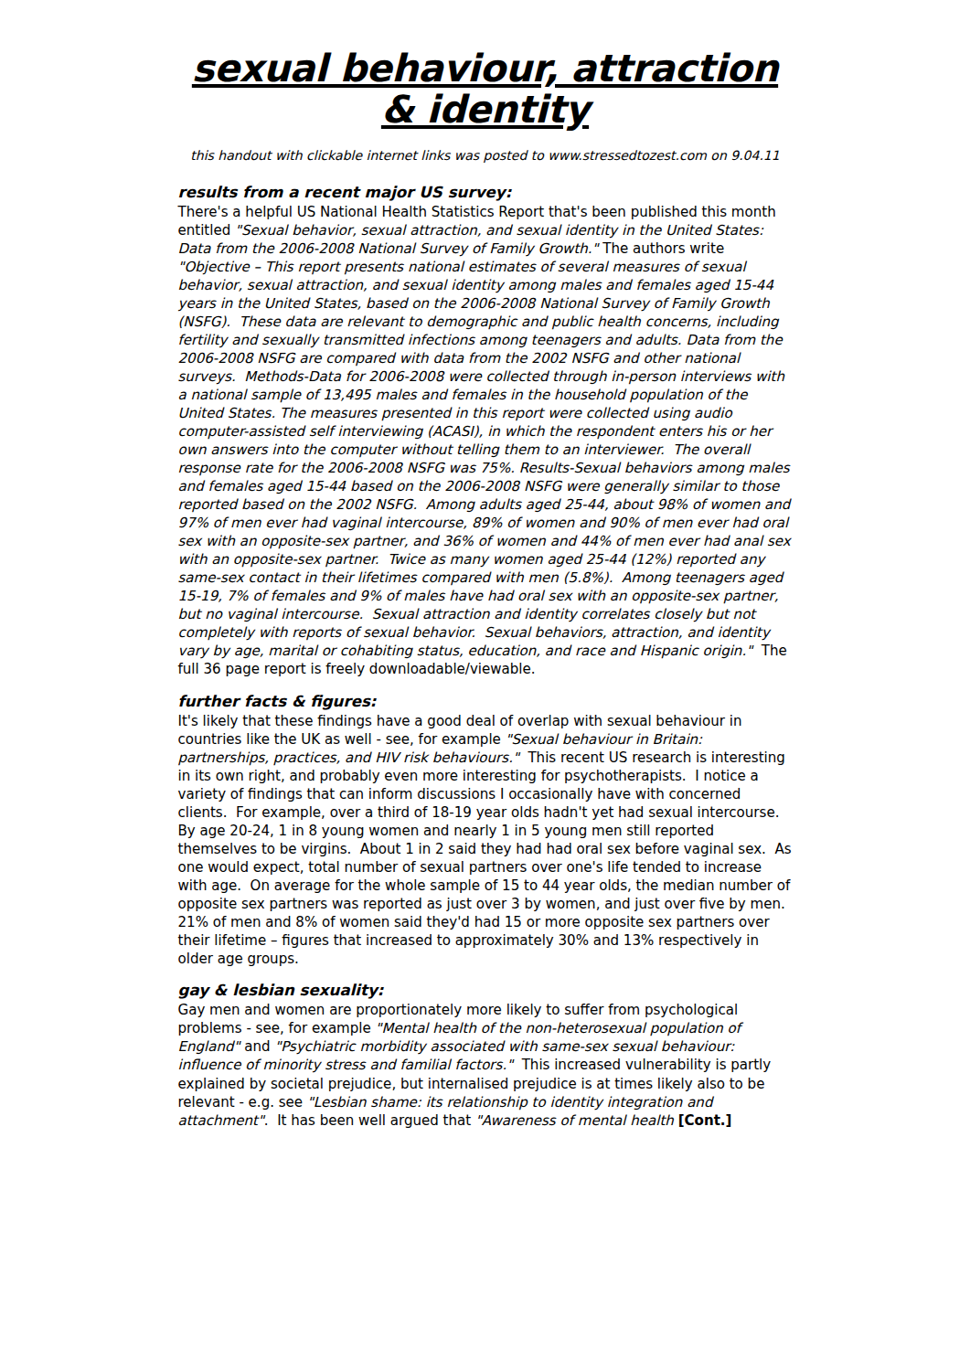sexual behaviour, attraction & identity
this handout with clickable internet links was posted to www.stressedtozest.com on 9.04.11
results from a recent major US survey:
There's a helpful US National Health Statistics Report that's been published this month entitled "Sexual behavior, sexual attraction, and sexual identity in the United States: Data from the 2006-2008 National Survey of Family Growth." The authors write "Objective – This report presents national estimates of several measures of sexual behavior, sexual attraction, and sexual identity among males and females aged 15-44 years in the United States, based on the 2006-2008 National Survey of Family Growth (NSFG). These data are relevant to demographic and public health concerns, including fertility and sexually transmitted infections among teenagers and adults. Data from the 2006-2008 NSFG are compared with data from the 2002 NSFG and other national surveys. Methods-Data for 2006-2008 were collected through in-person interviews with a national sample of 13,495 males and females in the household population of the United States. The measures presented in this report were collected using audio computer-assisted self interviewing (ACASI), in which the respondent enters his or her own answers into the computer without telling them to an interviewer. The overall response rate for the 2006-2008 NSFG was 75%. Results-Sexual behaviors among males and females aged 15-44 based on the 2006-2008 NSFG were generally similar to those reported based on the 2002 NSFG. Among adults aged 25-44, about 98% of women and 97% of men ever had vaginal intercourse, 89% of women and 90% of men ever had oral sex with an opposite-sex partner, and 36% of women and 44% of men ever had anal sex with an opposite-sex partner. Twice as many women aged 25-44 (12%) reported any same-sex contact in their lifetimes compared with men (5.8%). Among teenagers aged 15-19, 7% of females and 9% of males have had oral sex with an opposite-sex partner, but no vaginal intercourse. Sexual attraction and identity correlates closely but not completely with reports of sexual behavior. Sexual behaviors, attraction, and identity vary by age, marital or cohabiting status, education, and race and Hispanic origin." The full 36 page report is freely downloadable/viewable.
further facts & figures:
It's likely that these findings have a good deal of overlap with sexual behaviour in countries like the UK as well - see, for example "Sexual behaviour in Britain: partnerships, practices, and HIV risk behaviours." This recent US research is interesting in its own right, and probably even more interesting for psychotherapists. I notice a variety of findings that can inform discussions I occasionally have with concerned clients. For example, over a third of 18-19 year olds hadn't yet had sexual intercourse. By age 20-24, 1 in 8 young women and nearly 1 in 5 young men still reported themselves to be virgins. About 1 in 2 said they had had oral sex before vaginal sex. As one would expect, total number of sexual partners over one's life tended to increase with age. On average for the whole sample of 15 to 44 year olds, the median number of opposite sex partners was reported as just over 3 by women, and just over five by men. 21% of men and 8% of women said they'd had 15 or more opposite sex partners over their lifetime – figures that increased to approximately 30% and 13% respectively in older age groups.
gay & lesbian sexuality:
Gay men and women are proportionately more likely to suffer from psychological problems - see, for example "Mental health of the non-heterosexual population of England" and "Psychiatric morbidity associated with same-sex sexual behaviour: influence of minority stress and familial factors." This increased vulnerability is partly explained by societal prejudice, but internalised prejudice is at times likely also to be relevant - e.g. see "Lesbian shame: its relationship to identity integration and attachment". It has been well argued that "Awareness of mental health [Cont.]